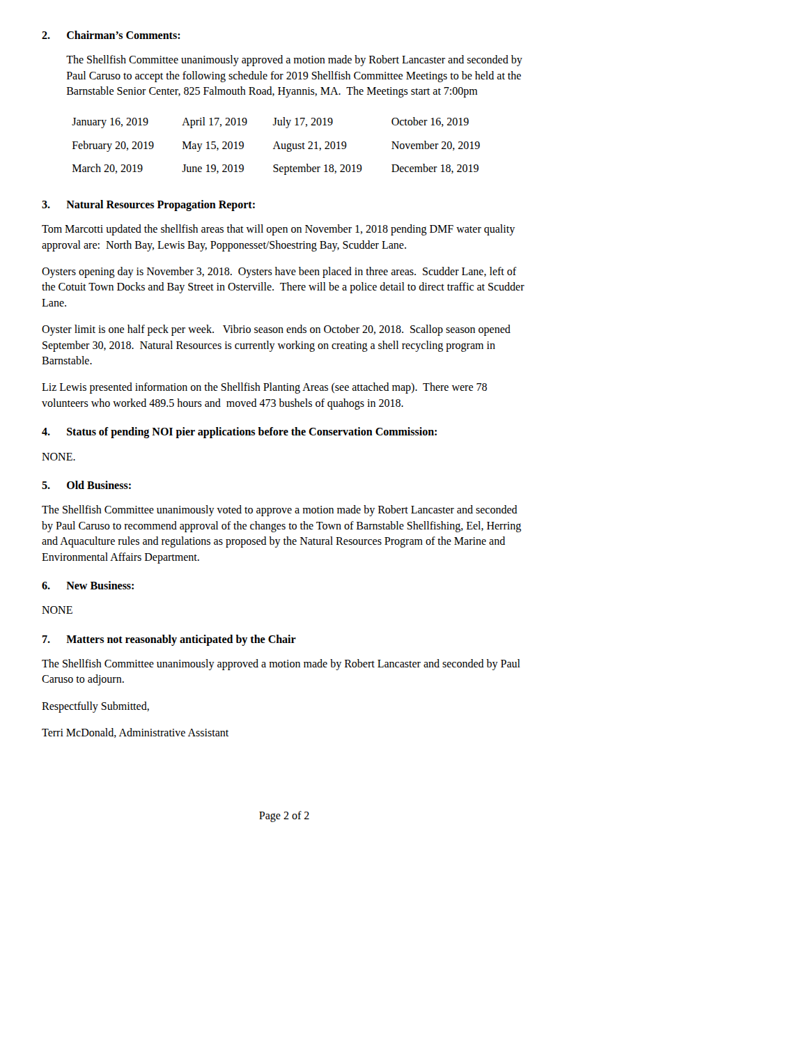2. Chairman’s Comments:
The Shellfish Committee unanimously approved a motion made by Robert Lancaster and seconded by Paul Caruso to accept the following schedule for 2019 Shellfish Committee Meetings to be held at the Barnstable Senior Center, 825 Falmouth Road, Hyannis, MA. The Meetings start at 7:00pm
| January 16, 2019 | April 17, 2019 | July 17, 2019 | October 16, 2019 |
| February 20, 2019 | May 15, 2019 | August 21, 2019 | November 20, 2019 |
| March 20, 2019 | June 19, 2019 | September 18, 2019 | December 18, 2019 |
3. Natural Resources Propagation Report:
Tom Marcotti updated the shellfish areas that will open on November 1, 2018 pending DMF water quality approval are: North Bay, Lewis Bay, Popponesset/Shoestring Bay, Scudder Lane.
Oysters opening day is November 3, 2018. Oysters have been placed in three areas. Scudder Lane, left of the Cotuit Town Docks and Bay Street in Osterville. There will be a police detail to direct traffic at Scudder Lane.
Oyster limit is one half peck per week. Vibrio season ends on October 20, 2018. Scallop season opened September 30, 2018. Natural Resources is currently working on creating a shell recycling program in Barnstable.
Liz Lewis presented information on the Shellfish Planting Areas (see attached map). There were 78 volunteers who worked 489.5 hours and moved 473 bushels of quahogs in 2018.
4. Status of pending NOI pier applications before the Conservation Commission:
NONE.
5. Old Business:
The Shellfish Committee unanimously voted to approve a motion made by Robert Lancaster and seconded by Paul Caruso to recommend approval of the changes to the Town of Barnstable Shellfishing, Eel, Herring and Aquaculture rules and regulations as proposed by the Natural Resources Program of the Marine and Environmental Affairs Department.
6. New Business:
NONE
7. Matters not reasonably anticipated by the Chair
The Shellfish Committee unanimously approved a motion made by Robert Lancaster and seconded by Paul Caruso to adjourn.
Respectfully Submitted,
Terri McDonald, Administrative Assistant
Page 2 of 2